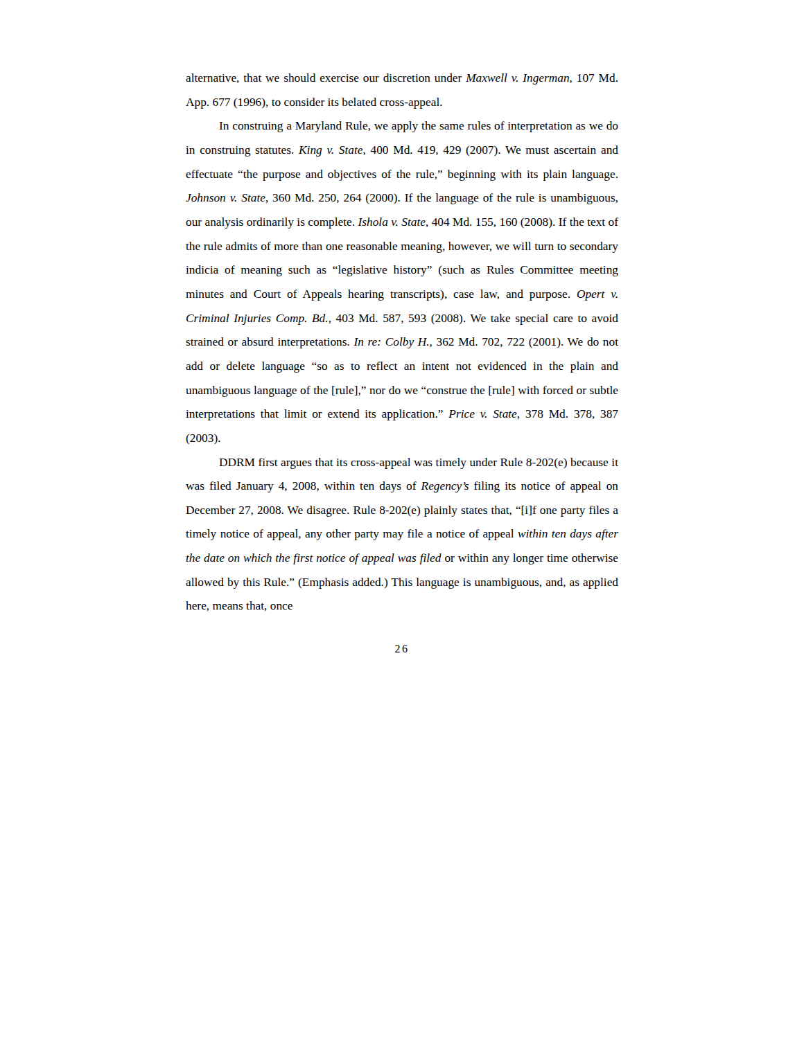alternative, that we should exercise our discretion under Maxwell v. Ingerman, 107 Md. App. 677 (1996), to consider its belated cross-appeal.
In construing a Maryland Rule, we apply the same rules of interpretation as we do in construing statutes. King v. State, 400 Md. 419, 429 (2007). We must ascertain and effectuate “the purpose and objectives of the rule,” beginning with its plain language. Johnson v. State, 360 Md. 250, 264 (2000). If the language of the rule is unambiguous, our analysis ordinarily is complete. Ishola v. State, 404 Md. 155, 160 (2008). If the text of the rule admits of more than one reasonable meaning, however, we will turn to secondary indicia of meaning such as “legislative history” (such as Rules Committee meeting minutes and Court of Appeals hearing transcripts), case law, and purpose. Opert v. Criminal Injuries Comp. Bd., 403 Md. 587, 593 (2008). We take special care to avoid strained or absurd interpretations. In re: Colby H., 362 Md. 702, 722 (2001). We do not add or delete language “so as to reflect an intent not evidenced in the plain and unambiguous language of the [rule],” nor do we “construe the [rule] with forced or subtle interpretations that limit or extend its application.” Price v. State, 378 Md. 378, 387 (2003).
DDRM first argues that its cross-appeal was timely under Rule 8-202(e) because it was filed January 4, 2008, within ten days of Regency’s filing its notice of appeal on December 27, 2008. We disagree. Rule 8-202(e) plainly states that, “[i]f one party files a timely notice of appeal, any other party may file a notice of appeal within ten days after the date on which the first notice of appeal was filed or within any longer time otherwise allowed by this Rule.” (Emphasis added.) This language is unambiguous, and, as applied here, means that, once
26